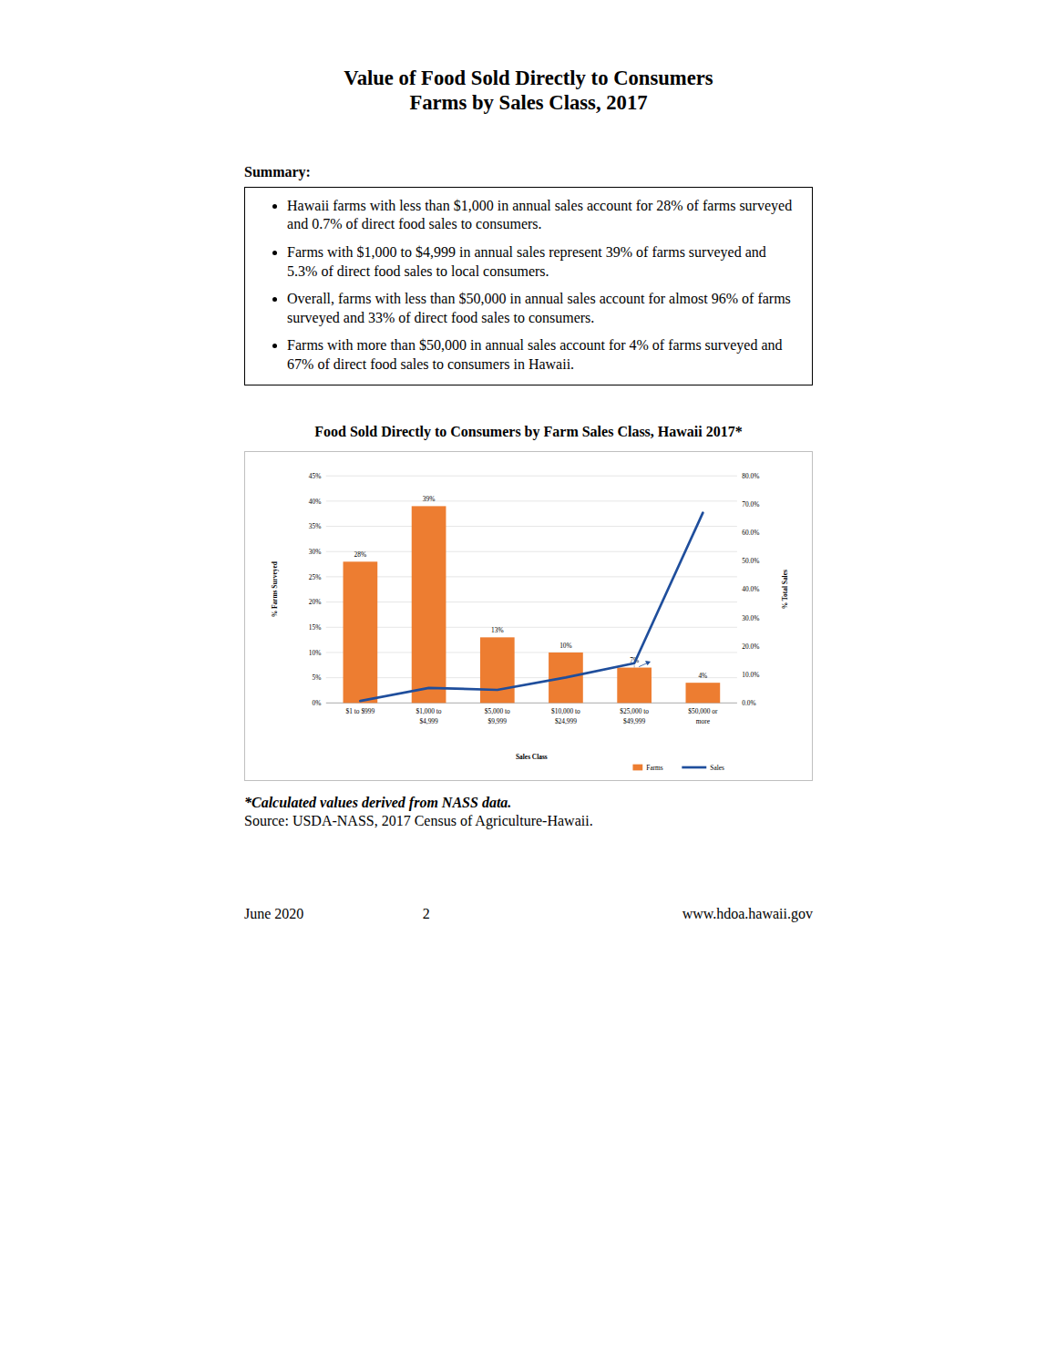Value of Food Sold Directly to Consumers Farms by Sales Class, 2017
Summary:
Hawaii farms with less than $1,000 in annual sales account for 28% of farms surveyed and 0.7% of direct food sales to consumers.
Farms with $1,000 to $4,999 in annual sales represent 39% of farms surveyed and 5.3% of direct food sales to local consumers.
Overall, farms with less than $50,000 in annual sales account for almost 96% of farms surveyed and 33% of direct food sales to consumers.
Farms with more than $50,000 in annual sales account for 4% of farms surveyed and 67% of direct food sales to consumers in Hawaii.
Food Sold Directly to Consumers by Farm Sales Class, Hawaii 2017*
0% 5% 10% 15% 20% 25% 30% 35% 40% 45% 0.0% 10.0% 20.0% 30.0% 40.0% 50.0% 60.0% 70.0% 80.0% % Farms Surveyed % Total Sales Sales Class 28% 39% 13% 10% 7% 4% $1 to $999 $1,000 to $4,999 $5,000 to $9,999 $10,000 to $24,999 $25,000 to $49,999 $50,000 or more Farms Sales
*Calculated values derived from NASS data. Source: USDA-NASS, 2017 Census of Agriculture-Hawaii.
| June 2020 | 2 | www.hdoa.hawaii.gov |